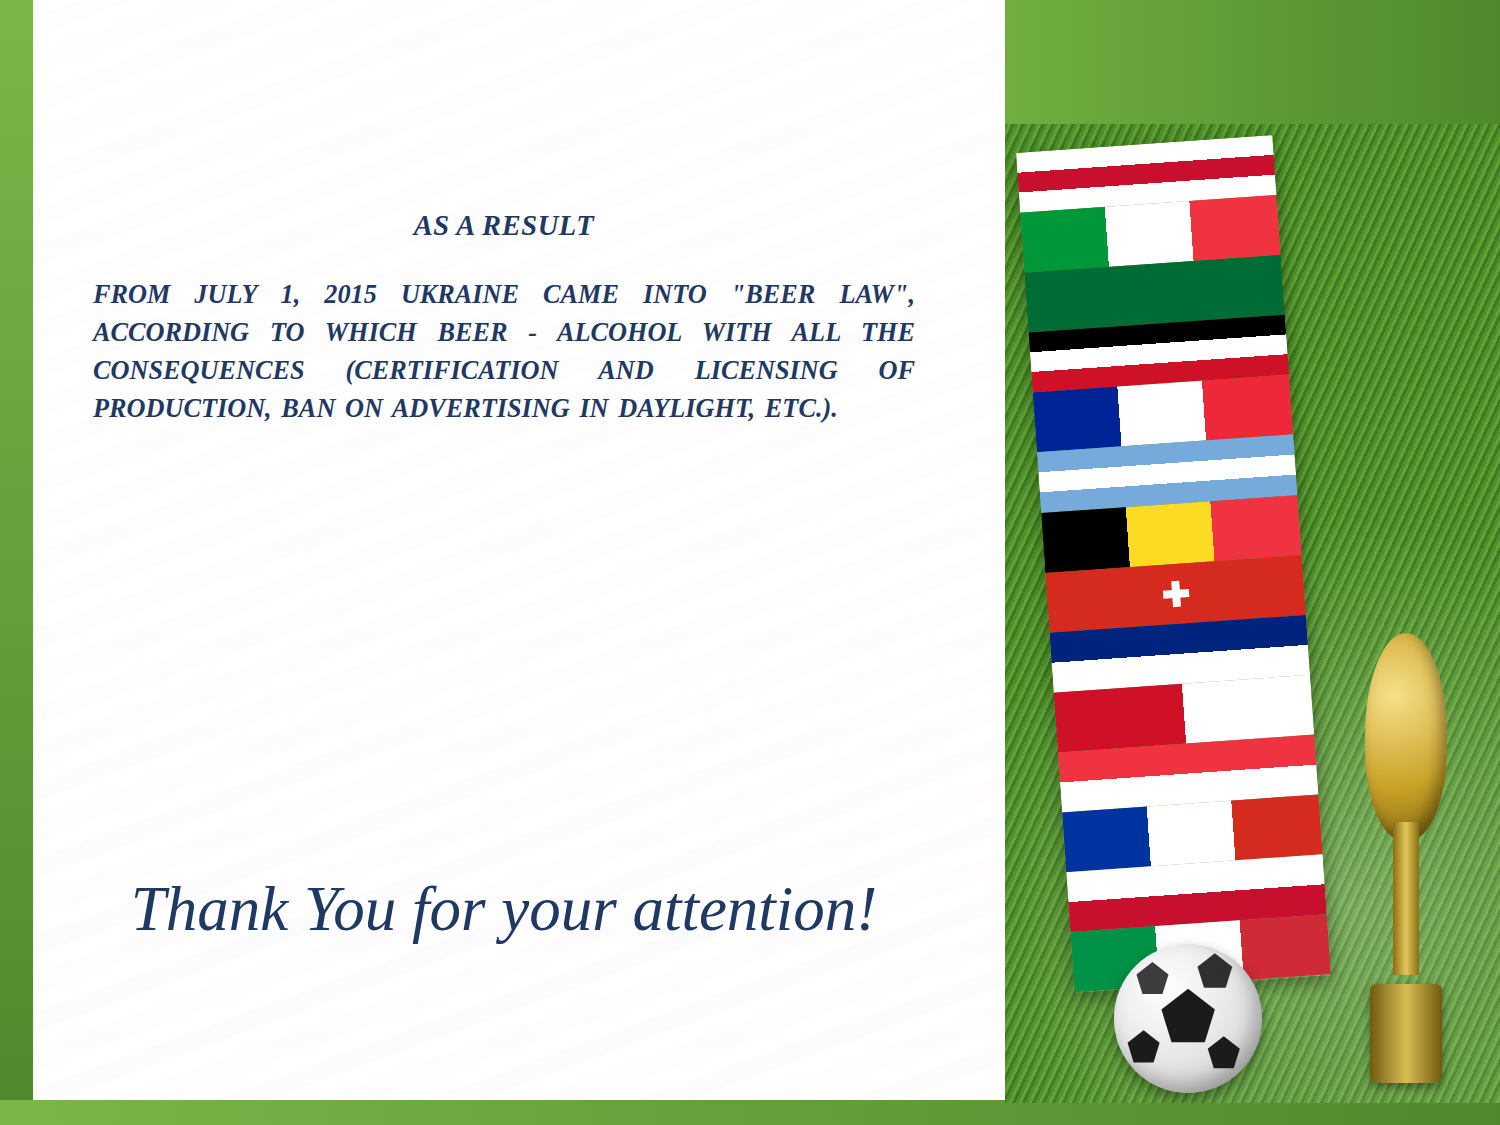AS A RESULT
From July 1, 2015 Ukraine came into "Beer Law", according to which beer - alcohol with all the consequences (certification and licensing of production, ban on advertising in daylight, etc.).
Thank You for your attention!